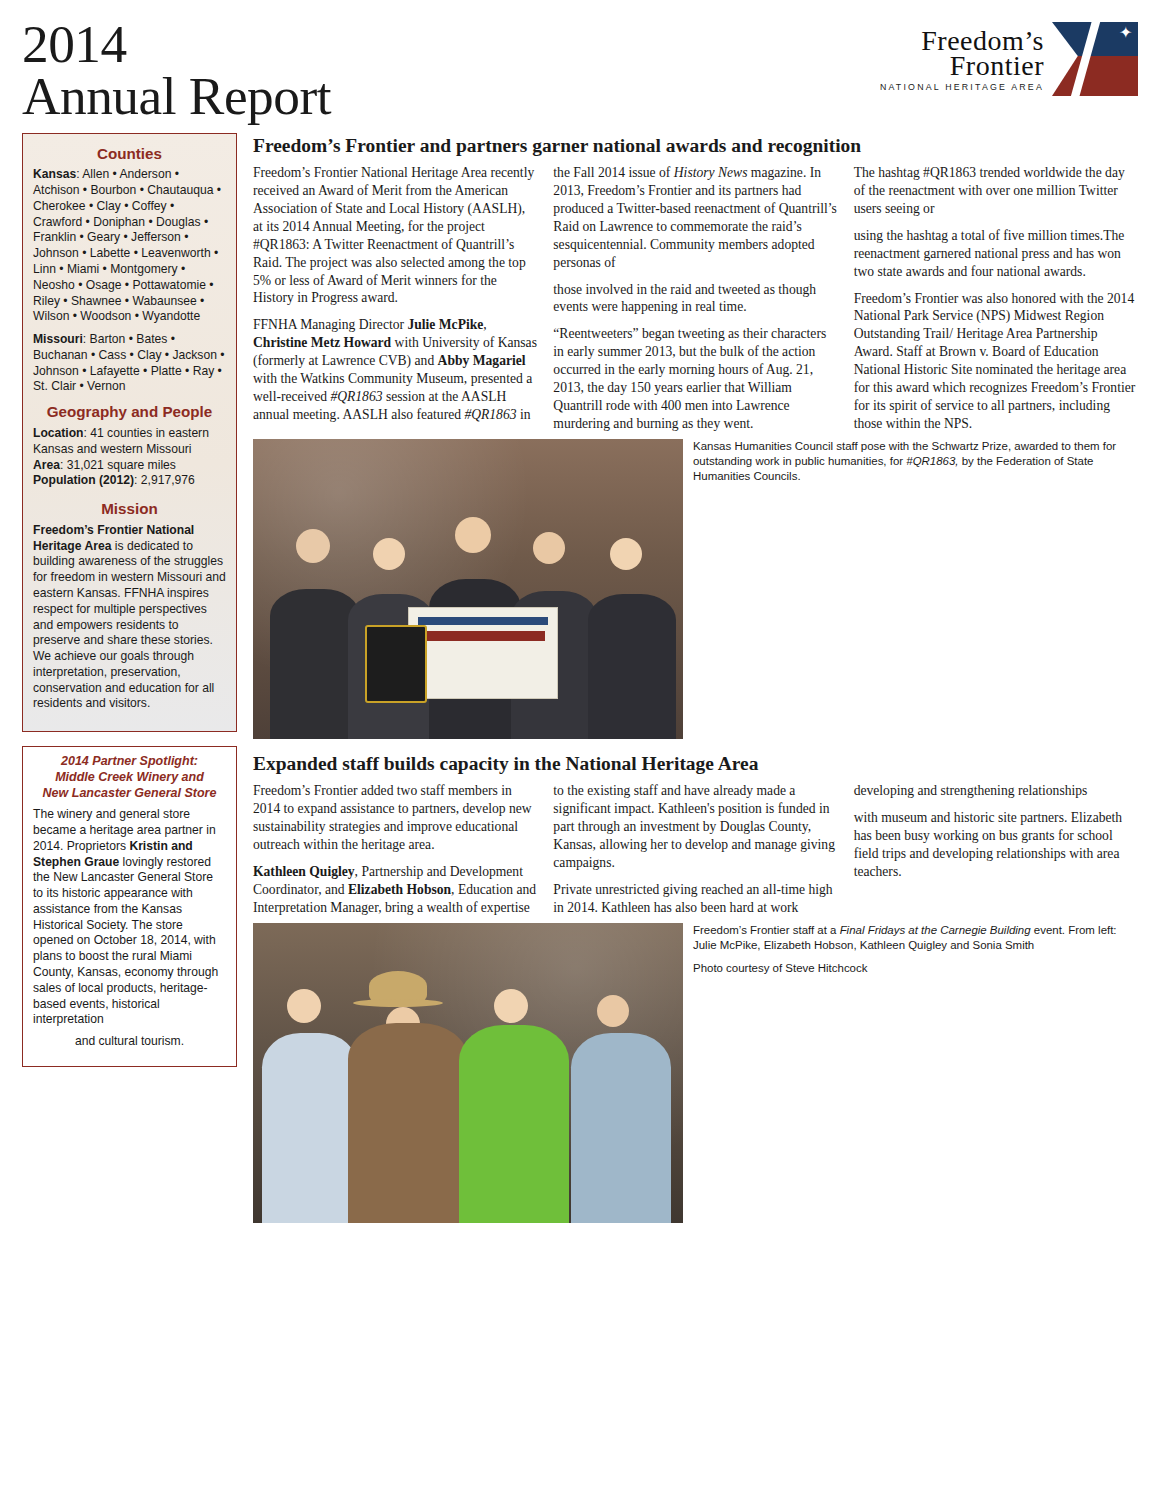2014 Annual Report
Freedom’s Frontier NATIONAL HERITAGE AREA
✦
Counties
Kansas: Allen • Anderson • Atchison • Bourbon • Chautauqua • Cherokee • Clay • Coffey • Crawford • Doniphan • Douglas • Franklin • Geary • Jefferson • Johnson • Labette • Leavenworth • Linn • Miami • Montgomery • Neosho • Osage • Pottawatomie • Riley • Shawnee • Wabaunsee • Wilson • Woodson • Wyandotte
Missouri: Barton • Bates • Buchanan • Cass • Clay • Jackson • Johnson • Lafayette • Platte • Ray • St. Clair • Vernon
Geography and People
Location: 41 counties in eastern Kansas and western Missouri
Area: 31,021 square miles
Population (2012): 2,917,976
Mission
Freedom’s Frontier National Heritage Area is dedicated to building awareness of the struggles for freedom in western Missouri and eastern Kansas. FFNHA inspires respect for multiple perspectives and empowers residents to preserve and share these stories. We achieve our goals through interpretation, preservation, conservation and education for all residents and visitors.
2014 Partner Spotlight:
Middle Creek Winery and
New Lancaster General Store
The winery and general store became a heritage area partner in 2014. Proprietors Kristin and Stephen Graue lovingly restored the New Lancaster General Store to its historic appearance with assistance from the Kansas Historical Society. The store opened on October 18, 2014, with plans to boost the rural Miami County, Kansas, economy through sales of local products, heritage-based events, historical interpretation
and cultural tourism.
Freedom’s Frontier and partners garner national awards and recognition
Freedom’s Frontier National Heritage Area recently received an Award of Merit from the American Association of State and Local History (AASLH), at its 2014 Annual Meeting, for the project #QR1863: A Twitter Reenactment of Quantrill’s Raid. The project was also selected among the top 5% or less of Award of Merit winners for the History in Progress award.
FFNHA Managing Director Julie McPike, Christine Metz Howard with University of Kansas (formerly at Lawrence CVB) and Abby Magariel with the Watkins Community Museum, presented a well-received #QR1863 session at the AASLH annual meeting. AASLH also featured #QR1863 in the Fall 2014 issue of History News magazine. In 2013, Freedom’s Frontier and its partners had produced a Twitter-based reenactment of Quantrill’s Raid on Lawrence to commemorate the raid’s sesquicentennial. Community members adopted personas of
those involved in the raid and tweeted as though events were happening in real time.
“Reentweeters” began tweeting as their characters in early summer 2013, but the bulk of the action occurred in the early morning hours of Aug. 21, 2013, the day 150 years earlier that William Quantrill rode with 400 men into Lawrence murdering and burning as they went.
The hashtag #QR1863 trended worldwide the day of the reenactment with over one million Twitter users seeing or
using the hashtag a total of five million times.The reenactment garnered national press and has won two state awards and four national awards.
Freedom’s Frontier was also honored with the 2014 National Park Service (NPS) Midwest Region Outstanding Trail/ Heritage Area Partnership Award. Staff at Brown v. Board of Education National Historic Site nominated the heritage area for this award which recognizes Freedom’s Frontier for its spirit of service to all partners, including those within the NPS.
Kansas Humanities Council staff pose with the Schwartz Prize, awarded to them for outstanding work in public humanities, for #QR1863, by the Federation of State Humanities Councils.
Expanded staff builds capacity in the National Heritage Area
Freedom’s Frontier added two staff members in 2014 to expand assistance to partners, develop new sustainability strategies and improve educational outreach within the heritage area.
Kathleen Quigley, Partnership and Development Coordinator, and Elizabeth Hobson, Education and Interpretation Manager, bring a wealth of expertise to the existing staff and have already made a significant impact. Kathleen's position is funded in part through an investment by Douglas County, Kansas, allowing her to develop and manage giving campaigns.
Private unrestricted giving reached an all-time high in 2014. Kathleen has also been hard at work developing and strengthening relationships
with museum and historic site partners. Elizabeth has been busy working on bus grants for school field trips and developing relationships with area teachers.
Freedom’s Frontier staff at a Final Fridays at the Carnegie Building event. From left: Julie McPike, Elizabeth Hobson, Kathleen Quigley and Sonia Smith
Photo courtesy of Steve Hitchcock